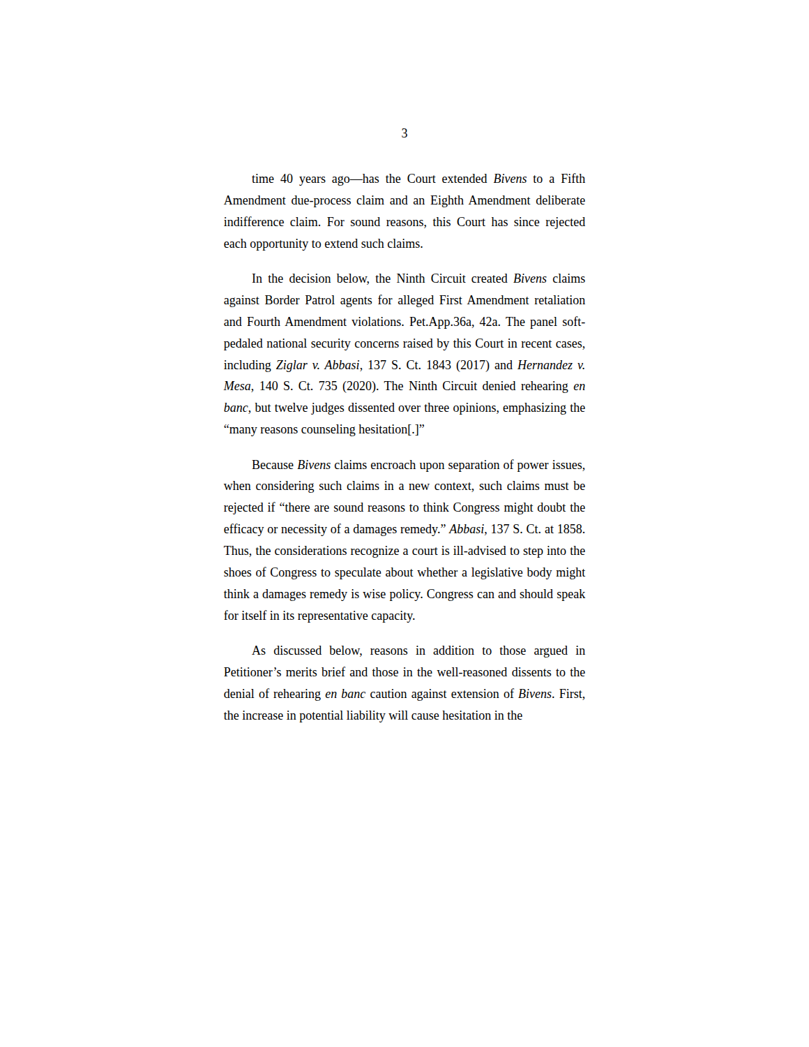3
time 40 years ago—has the Court extended Bivens to a Fifth Amendment due-process claim and an Eighth Amendment deliberate indifference claim. For sound reasons, this Court has since rejected each opportunity to extend such claims.
In the decision below, the Ninth Circuit created Bivens claims against Border Patrol agents for alleged First Amendment retaliation and Fourth Amendment violations. Pet.App.36a, 42a. The panel soft-pedaled national security concerns raised by this Court in recent cases, including Ziglar v. Abbasi, 137 S. Ct. 1843 (2017) and Hernandez v. Mesa, 140 S. Ct. 735 (2020). The Ninth Circuit denied rehearing en banc, but twelve judges dissented over three opinions, emphasizing the “many reasons counseling hesitation[.]”
Because Bivens claims encroach upon separation of power issues, when considering such claims in a new context, such claims must be rejected if “there are sound reasons to think Congress might doubt the efficacy or necessity of a damages remedy.” Abbasi, 137 S. Ct. at 1858. Thus, the considerations recognize a court is ill-advised to step into the shoes of Congress to speculate about whether a legislative body might think a damages remedy is wise policy. Congress can and should speak for itself in its representative capacity.
As discussed below, reasons in addition to those argued in Petitioner’s merits brief and those in the well-reasoned dissents to the denial of rehearing en banc caution against extension of Bivens. First, the increase in potential liability will cause hesitation in the